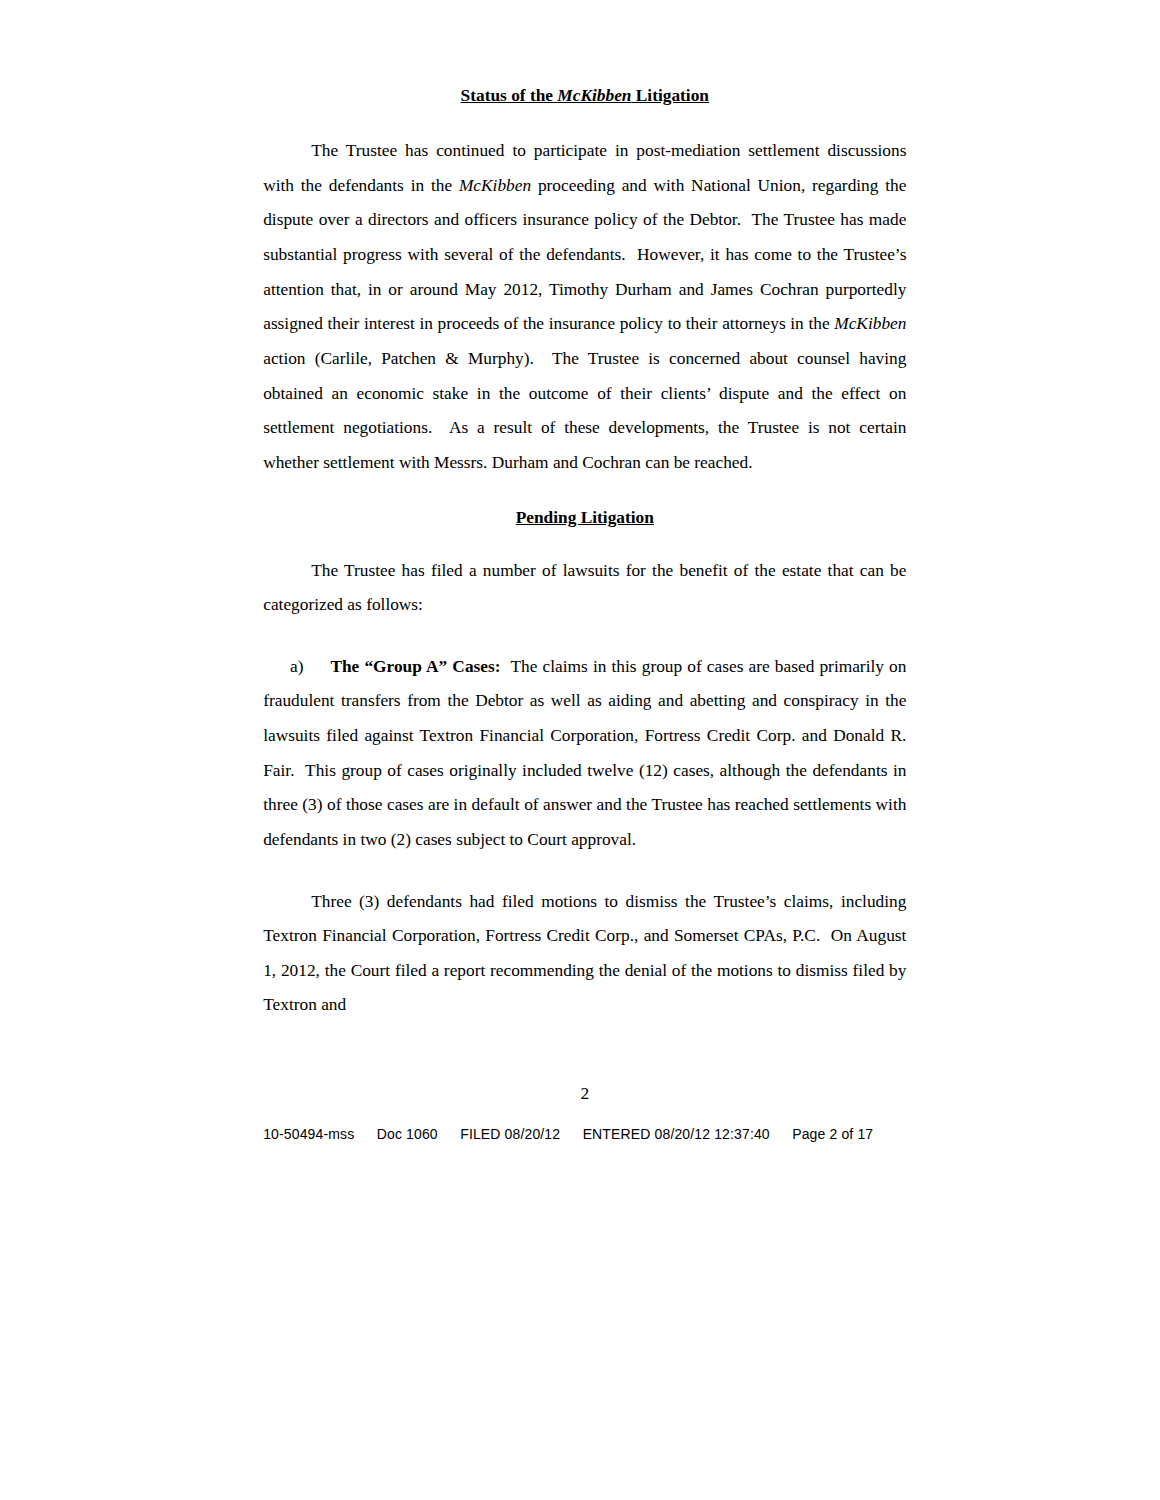Status of the McKibben Litigation
The Trustee has continued to participate in post-mediation settlement discussions with the defendants in the McKibben proceeding and with National Union, regarding the dispute over a directors and officers insurance policy of the Debtor. The Trustee has made substantial progress with several of the defendants. However, it has come to the Trustee’s attention that, in or around May 2012, Timothy Durham and James Cochran purportedly assigned their interest in proceeds of the insurance policy to their attorneys in the McKibben action (Carlile, Patchen & Murphy). The Trustee is concerned about counsel having obtained an economic stake in the outcome of their clients’ dispute and the effect on settlement negotiations. As a result of these developments, the Trustee is not certain whether settlement with Messrs. Durham and Cochran can be reached.
Pending Litigation
The Trustee has filed a number of lawsuits for the benefit of the estate that can be categorized as follows:
a) The “Group A” Cases: The claims in this group of cases are based primarily on fraudulent transfers from the Debtor as well as aiding and abetting and conspiracy in the lawsuits filed against Textron Financial Corporation, Fortress Credit Corp. and Donald R. Fair. This group of cases originally included twelve (12) cases, although the defendants in three (3) of those cases are in default of answer and the Trustee has reached settlements with defendants in two (2) cases subject to Court approval.
Three (3) defendants had filed motions to dismiss the Trustee’s claims, including Textron Financial Corporation, Fortress Credit Corp., and Somerset CPAs, P.C. On August 1, 2012, the Court filed a report recommending the denial of the motions to dismiss filed by Textron and
2
10-50494-mss Doc 1060 FILED 08/20/12 ENTERED 08/20/12 12:37:40 Page 2 of 17